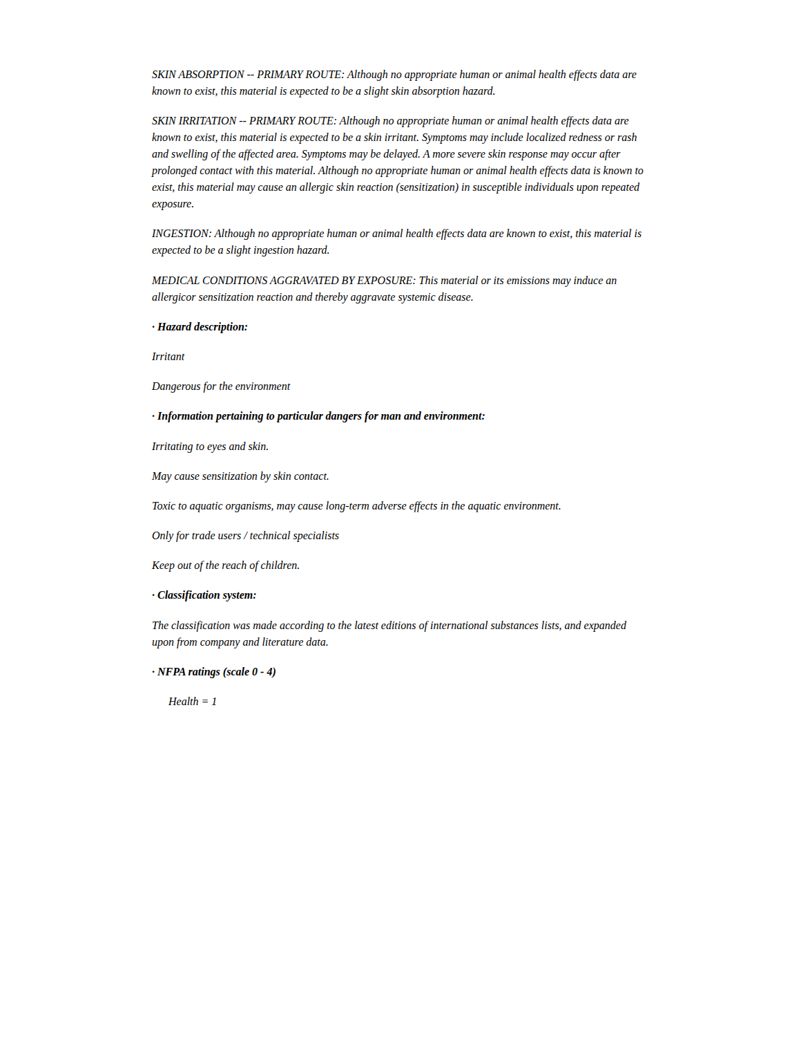SKIN ABSORPTION -- PRIMARY ROUTE: Although no appropriate human or animal health effects data are known to exist, this material is expected to be a slight skin absorption hazard.
SKIN IRRITATION -- PRIMARY ROUTE: Although no appropriate human or animal health effects data are known to exist, this material is expected to be a skin irritant. Symptoms may include localized redness or rash and swelling of the affected area. Symptoms may be delayed. A more severe skin response may occur after prolonged contact with this material. Although no appropriate human or animal health effects data is known to exist, this material may cause an allergic skin reaction (sensitization) in susceptible individuals upon repeated exposure.
INGESTION: Although no appropriate human or animal health effects data are known to exist, this material is expected to be a slight ingestion hazard.
MEDICAL CONDITIONS AGGRAVATED BY EXPOSURE: This material or its emissions may induce an allergicor sensitization reaction and thereby aggravate systemic disease.
· Hazard description:
Irritant
Dangerous for the environment
· Information pertaining to particular dangers for man and environment:
Irritating to eyes and skin.
May cause sensitization by skin contact.
Toxic to aquatic organisms, may cause long-term adverse effects in the aquatic environment.
Only for trade users / technical specialists
Keep out of the reach of children.
· Classification system:
The classification was made according to the latest editions of international substances lists, and expanded upon from company and literature data.
· NFPA ratings (scale 0 - 4)
Health = 1